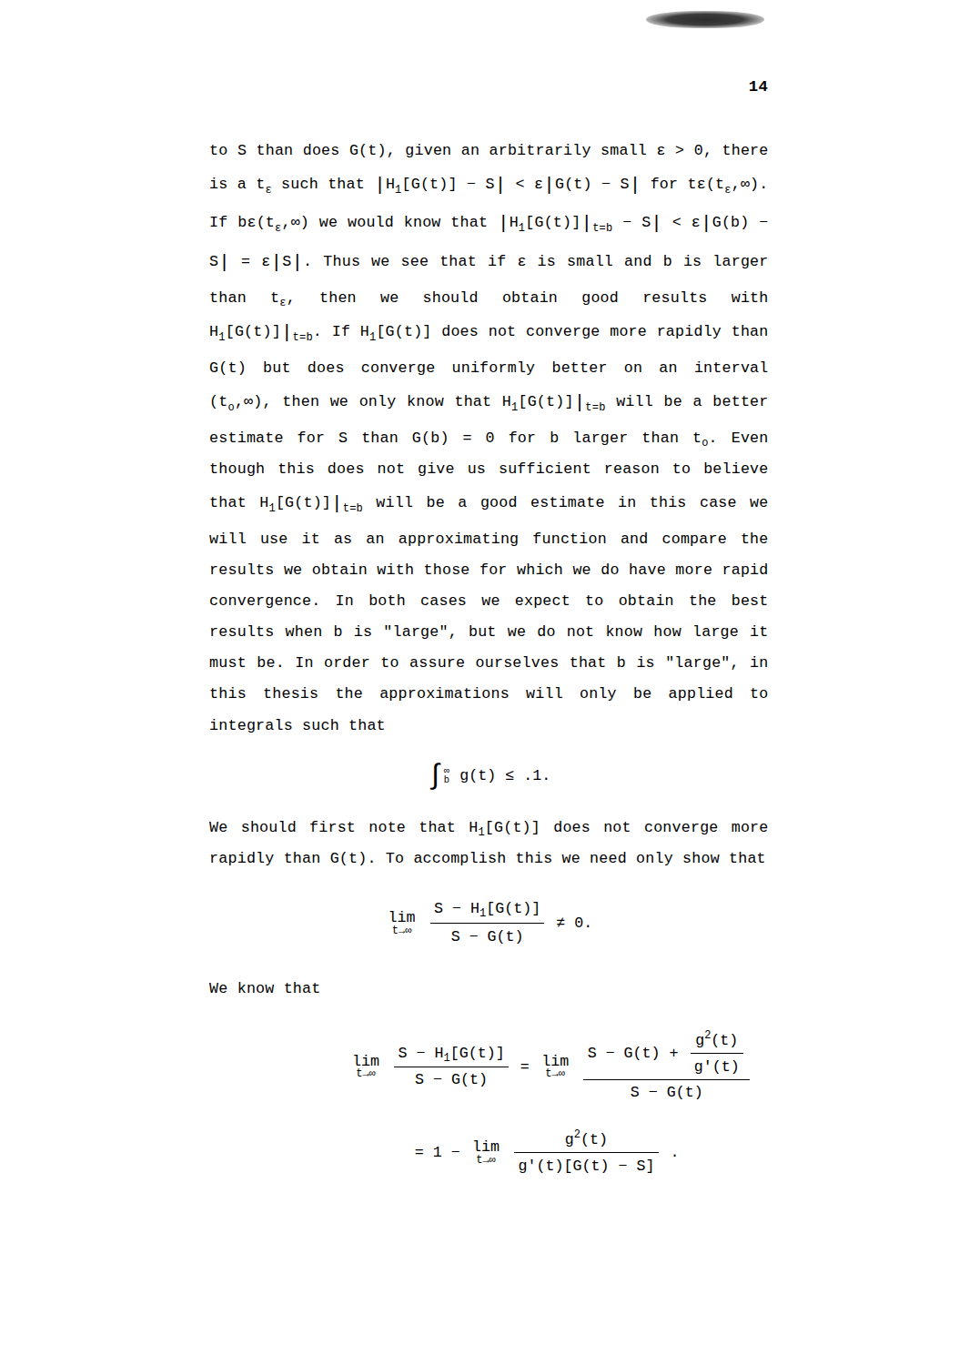14
to S than does G(t), given an arbitrarily small ε > 0, there is a tε such that |H1[G(t)] − S| < ε|G(t) − S| for tε(tε,∞). If bε(tε,∞) we would know that |H1[G(t)]|t=b − S| < ε|G(b) − S| = ε|S|. Thus we see that if ε is small and b is larger than tε, then we should obtain good results with H1[G(t)]|t=b. If H1[G(t)] does not converge more rapidly than G(t) but does converge uniformly better on an interval (to,∞), then we only know that H1[G(t)]|t=b will be a better estimate for S than G(b) = 0 for b larger than to. Even though this does not give us sufficient reason to believe that H1[G(t)]|t=b will be a good estimate in this case we will use it as an approximating function and compare the results we obtain with those for which we do have more rapid convergence. In both cases we expect to obtain the best results when b is "large", but we do not know how large it must be. In order to assure ourselves that b is "large", in this thesis the approximations will only be applied to integrals such that
∫∞b g(t) ≤ .1.
We should first note that H1[G(t)] does not converge more rapidly than G(t). To accomplish this we need only show that
lim t→∞ S − H1[G(t)] S − G(t) ≠ 0.
We know that
lim t→∞ S − H1[G(t)] S − G(t) = lim t→∞ S − G(t) + g2(t) g'(t) S − G(t)
= 1 − lim t→∞ g2(t) g'(t)[G(t) − S] .